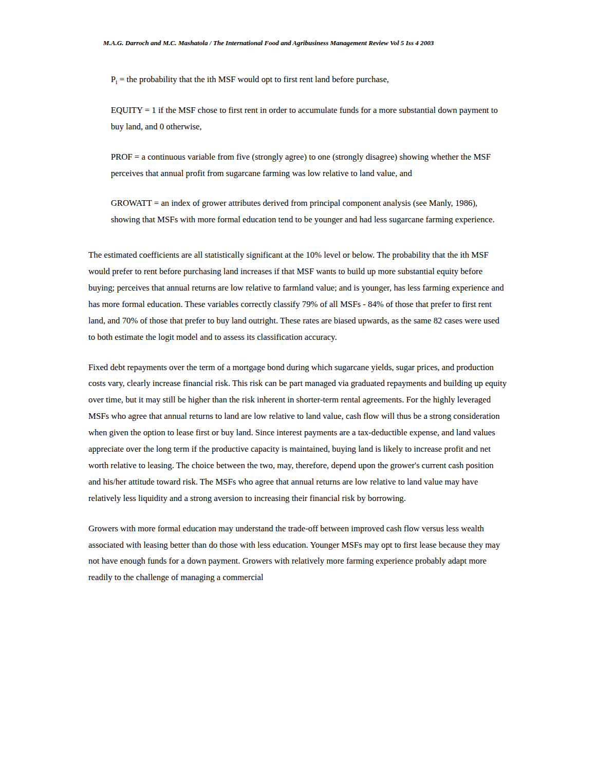M.A.G. Darroch and M.C. Mashatola / The International Food and Agribusiness Management Review Vol 5 Iss 4 2003
Pi = the probability that the ith MSF would opt to first rent land before purchase,
EQUITY = 1 if the MSF chose to first rent in order to accumulate funds for a more substantial down payment to buy land, and 0 otherwise,
PROF = a continuous variable from five (strongly agree) to one (strongly disagree) showing whether the MSF perceives that annual profit from sugarcane farming was low relative to land value, and
GROWATT = an index of grower attributes derived from principal component analysis (see Manly, 1986), showing that MSFs with more formal education tend to be younger and had less sugarcane farming experience.
The estimated coefficients are all statistically significant at the 10% level or below. The probability that the ith MSF would prefer to rent before purchasing land increases if that MSF wants to build up more substantial equity before buying; perceives that annual returns are low relative to farmland value; and is younger, has less farming experience and has more formal education. These variables correctly classify 79% of all MSFs - 84% of those that prefer to first rent land, and 70% of those that prefer to buy land outright. These rates are biased upwards, as the same 82 cases were used to both estimate the logit model and to assess its classification accuracy.
Fixed debt repayments over the term of a mortgage bond during which sugarcane yields, sugar prices, and production costs vary, clearly increase financial risk. This risk can be part managed via graduated repayments and building up equity over time, but it may still be higher than the risk inherent in shorter-term rental agreements. For the highly leveraged MSFs who agree that annual returns to land are low relative to land value, cash flow will thus be a strong consideration when given the option to lease first or buy land. Since interest payments are a tax-deductible expense, and land values appreciate over the long term if the productive capacity is maintained, buying land is likely to increase profit and net worth relative to leasing. The choice between the two, may, therefore, depend upon the grower's current cash position and his/her attitude toward risk. The MSFs who agree that annual returns are low relative to land value may have relatively less liquidity and a strong aversion to increasing their financial risk by borrowing.
Growers with more formal education may understand the trade-off between improved cash flow versus less wealth associated with leasing better than do those with less education. Younger MSFs may opt to first lease because they may not have enough funds for a down payment. Growers with relatively more farming experience probably adapt more readily to the challenge of managing a commercial